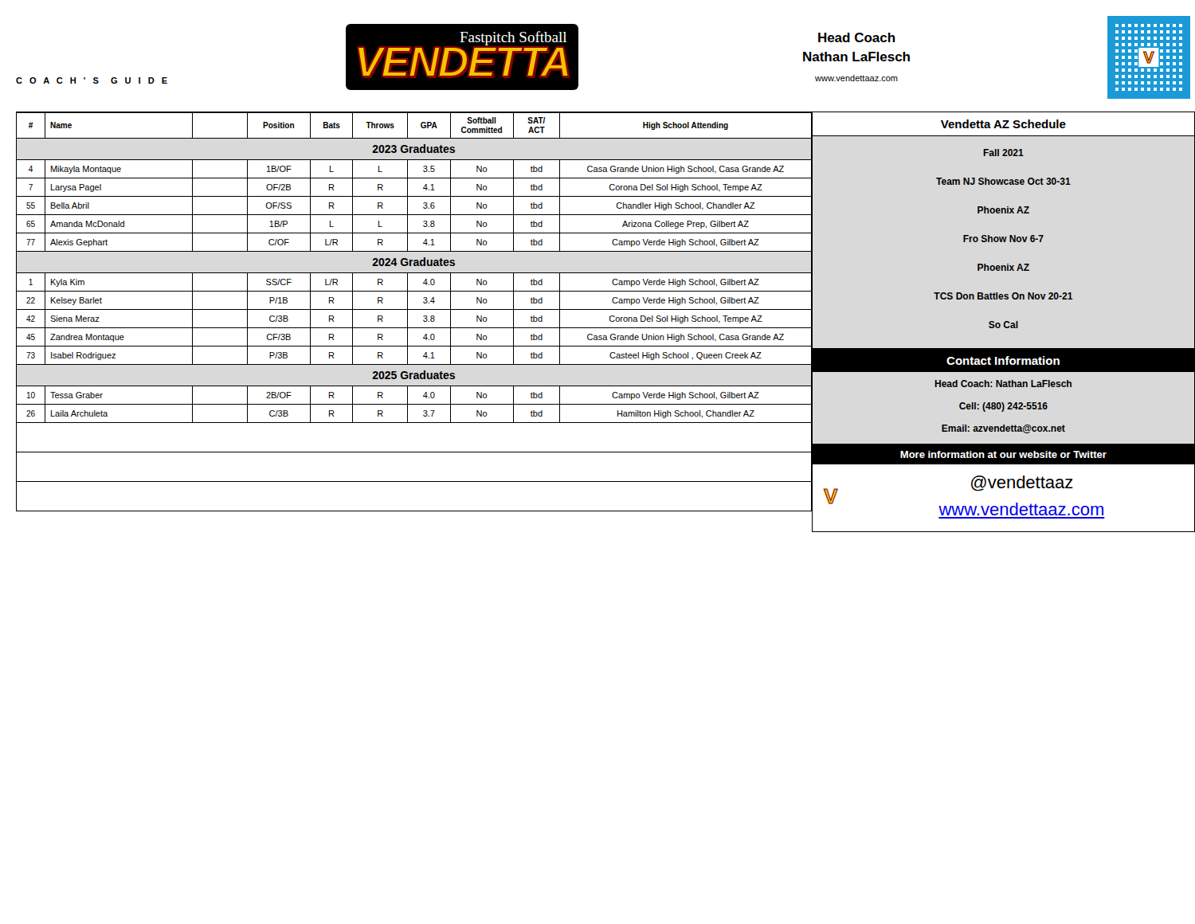C O A C H ' S G U I D E
Fastpitch Softball
VENDETTA
Head Coach
Nathan LaFlesch
www.vendettaaz.com
| # | Name | | Position | Bats | Throws | GPA | Softball Committed | SAT/ ACT | High School Attending |
| --- | --- | --- | --- | --- | --- | --- | --- | --- | --- |
| 2023 Graduates |
| 4 | Mikayla Montaque | | 1B/OF | L | L | 3.5 | No | tbd | Casa Grande Union High School, Casa Grande AZ |
| 7 | Larysa Pagel | | OF/2B | R | R | 4.1 | No | tbd | Corona Del Sol High School, Tempe AZ |
| 55 | Bella Abril | | OF/SS | R | R | 3.6 | No | tbd | Chandler High School, Chandler AZ |
| 65 | Amanda McDonald | | 1B/P | L | L | 3.8 | No | tbd | Arizona College Prep, Gilbert AZ |
| 77 | Alexis Gephart | | C/OF | L/R | R | 4.1 | No | tbd | Campo Verde High School, Gilbert AZ |
| 2024 Graduates |
| 1 | Kyla Kim | | SS/CF | L/R | R | 4.0 | No | tbd | Campo Verde High School, Gilbert AZ |
| 22 | Kelsey Barlet | | P/1B | R | R | 3.4 | No | tbd | Campo Verde High School, Gilbert AZ |
| 42 | Siena Meraz | | C/3B | R | R | 3.8 | No | tbd | Corona Del Sol High School, Tempe AZ |
| 45 | Zandrea Montaque | | CF/3B | R | R | 4.0 | No | tbd | Casa Grande Union High School, Casa Grande AZ |
| 73 | Isabel Rodriguez | | P/3B | R | R | 4.1 | No | tbd | Casteel High School , Queen Creek AZ |
| 2025 Graduates |
| 10 | Tessa Graber | | 2B/OF | R | R | 4.0 | No | tbd | Campo Verde High School, Gilbert AZ |
| 26 | Laila Archuleta | | C/3B | R | R | 3.7 | No | tbd | Hamilton High School, Chandler AZ |
Vendetta AZ Schedule
Fall 2021
Team NJ Showcase Oct 30-31
Phoenix AZ
Fro Show Nov 6-7
Phoenix AZ
TCS Don Battles On Nov 20-21
So Cal
Contact Information
Head Coach: Nathan LaFlesch
Cell: (480) 242-5516
Email: azvendetta@cox.net
More information at our website or Twitter
V
@vendettaaz
www.vendettaaz.com